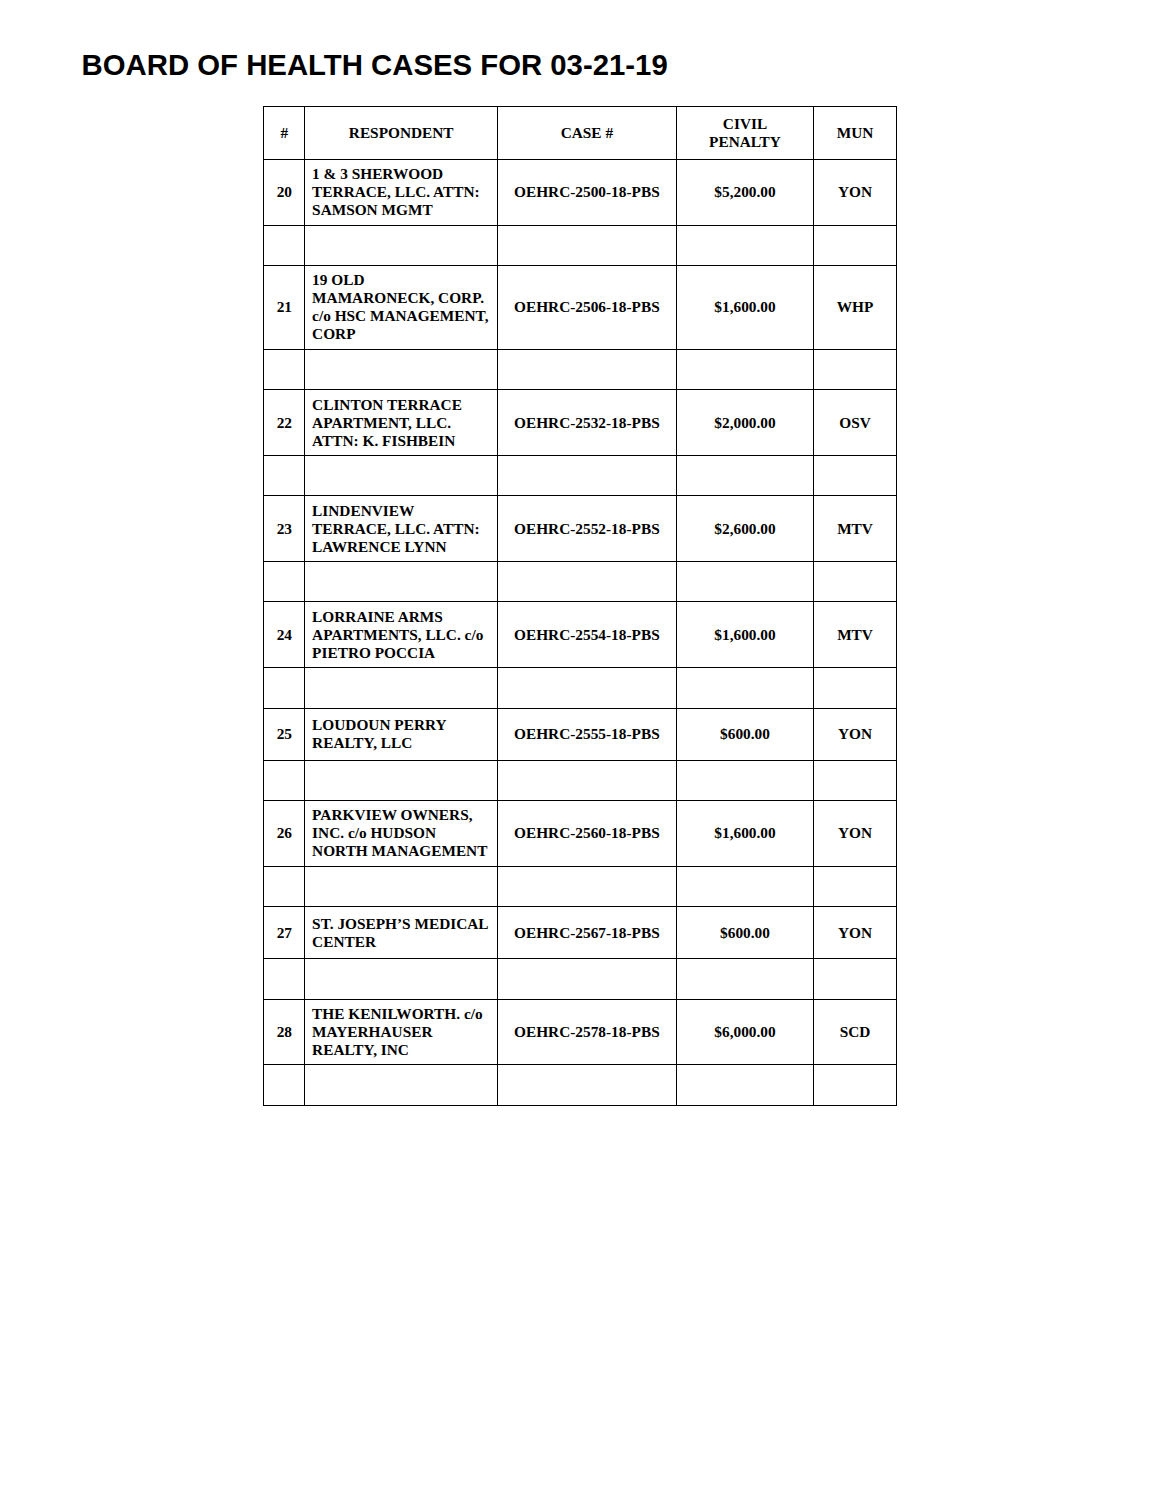BOARD OF HEALTH CASES FOR 03-21-19
| # | RESPONDENT | CASE # | CIVIL PENALTY | MUN |
| --- | --- | --- | --- | --- |
| 20 | 1 & 3 SHERWOOD TERRACE, LLC. ATTN: SAMSON MGMT | OEHRC-2500-18-PBS | $5,200.00 | YON |
| 21 | 19 OLD MAMARONECK, CORP. c/o HSC MANAGEMENT, CORP | OEHRC-2506-18-PBS | $1,600.00 | WHP |
| 22 | CLINTON TERRACE APARTMENT, LLC. ATTN: K. FISHBEIN | OEHRC-2532-18-PBS | $2,000.00 | OSV |
| 23 | LINDENVIEW TERRACE, LLC. ATTN: LAWRENCE LYNN | OEHRC-2552-18-PBS | $2,600.00 | MTV |
| 24 | LORRAINE ARMS APARTMENTS, LLC. c/o PIETRO POCCIA | OEHRC-2554-18-PBS | $1,600.00 | MTV |
| 25 | LOUDOUN PERRY REALTY, LLC | OEHRC-2555-18-PBS | $600.00 | YON |
| 26 | PARKVIEW OWNERS, INC. c/o HUDSON NORTH MANAGEMENT | OEHRC-2560-18-PBS | $1,600.00 | YON |
| 27 | ST. JOSEPH’S MEDICAL CENTER | OEHRC-2567-18-PBS | $600.00 | YON |
| 28 | THE KENILWORTH. c/o MAYERHAUSER REALTY, INC | OEHRC-2578-18-PBS | $6,000.00 | SCD |